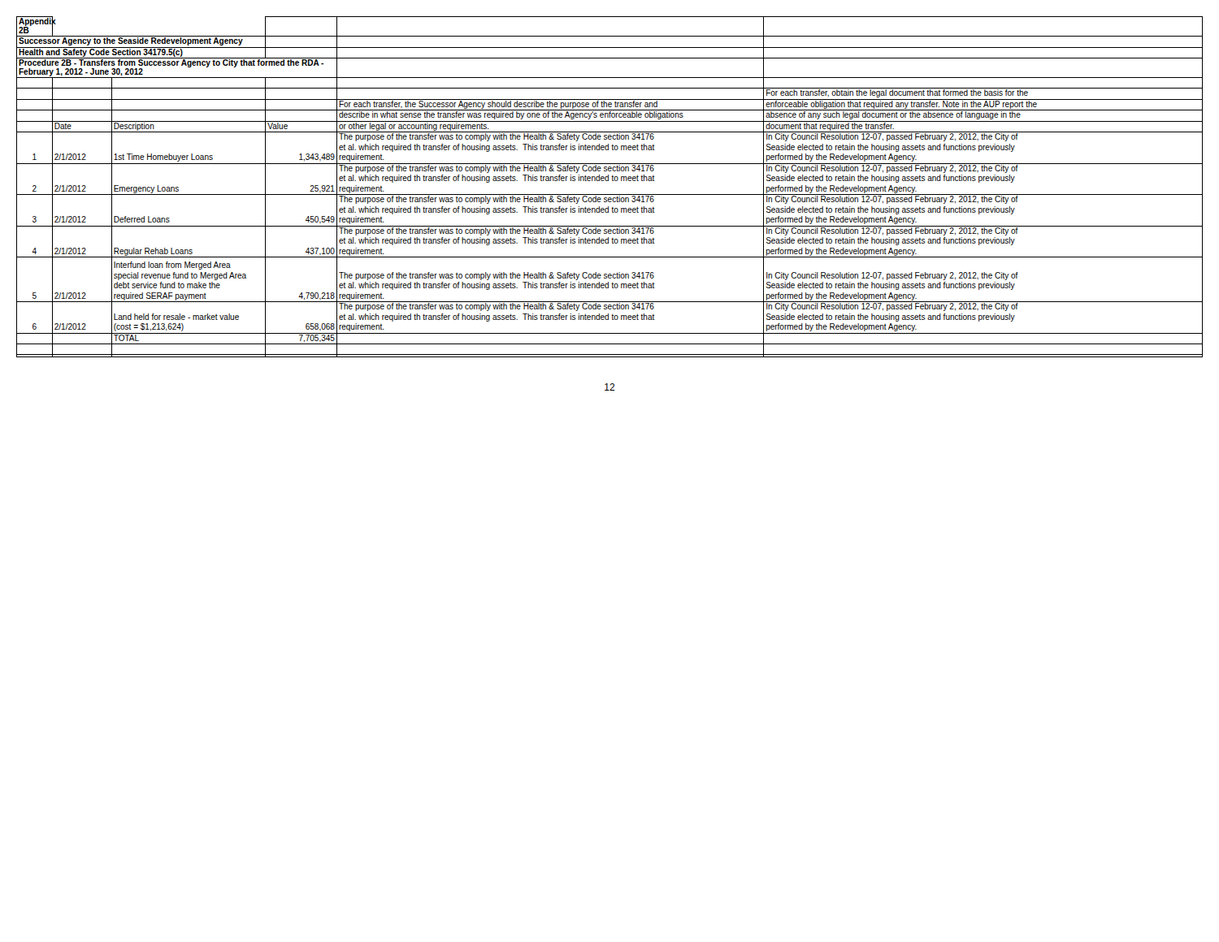| Appendix 2B | | | | | |
| Successor Agency to the Seaside Redevelopment Agency | | | |
| Health and Safety Code Section 34179.5(c) | | | |
| Procedure 2B - Transfers from Successor Agency to City that formed the RDA - February 1, 2012 - June 30, 2012 | | |
| | | | | | For each transfer, obtain the legal document that formed the basis for the |
| | | | | For each transfer, the Successor Agency should describe the purpose of the transfer and | enforceable obligation that required any transfer. Note in the AUP report the |
| | | | | describe in what sense the transfer was required by one of the Agency's enforceable obligations | absence of any such legal document or the absence of language in the |
| | Date | Description | Value | or other legal or accounting requirements. | document that required the transfer. |
| | | | | The purpose of the transfer was to comply with the Health & Safety Code section 34176 | In City Council Resolution 12-07, passed February 2, 2012, the City of |
| | | | | et al. which required th transfer of housing assets. This transfer is intended to meet that | Seaside elected to retain the housing assets and functions previously |
| 1 | 2/1/2012 | 1st Time Homebuyer Loans | 1,343,489 | requirement. | performed by the Redevelopment Agency. |
| | | | | The purpose of the transfer was to comply with the Health & Safety Code section 34176 | In City Council Resolution 12-07, passed February 2, 2012, the City of |
| | | | | et al. which required th transfer of housing assets. This transfer is intended to meet that | Seaside elected to retain the housing assets and functions previously |
| 2 | 2/1/2012 | Emergency Loans | 25,921 | requirement. | performed by the Redevelopment Agency. |
| | | | | The purpose of the transfer was to comply with the Health & Safety Code section 34176 | In City Council Resolution 12-07, passed February 2, 2012, the City of |
| | | | | et al. which required th transfer of housing assets. This transfer is intended to meet that | Seaside elected to retain the housing assets and functions previously |
| 3 | 2/1/2012 | Deferred Loans | 450,549 | requirement. | performed by the Redevelopment Agency. |
| | | | | The purpose of the transfer was to comply with the Health & Safety Code section 34176 | In City Council Resolution 12-07, passed February 2, 2012, the City of |
| | | | | et al. which required th transfer of housing assets. This transfer is intended to meet that | Seaside elected to retain the housing assets and functions previously |
| 4 | 2/1/2012 | Regular Rehab Loans | 437,100 | requirement. | performed by the Redevelopment Agency. |
| | | Interfund loan from Merged Area | | | |
| | | special revenue fund to Merged Area | | The purpose of the transfer was to comply with the Health & Safety Code section 34176 | In City Council Resolution 12-07, passed February 2, 2012, the City of |
| | | debt service fund to make the | | et al. which required th transfer of housing assets. This transfer is intended to meet that | Seaside elected to retain the housing assets and functions previously |
| 5 | 2/1/2012 | required SERAF payment | 4,790,218 | requirement. | performed by the Redevelopment Agency. |
| | | | | The purpose of the transfer was to comply with the Health & Safety Code section 34176 | In City Council Resolution 12-07, passed February 2, 2012, the City of |
| | | Land held for resale - market value | | et al. which required th transfer of housing assets. This transfer is intended to meet that | Seaside elected to retain the housing assets and functions previously |
| 6 | 2/1/2012 | (cost = $1,213,624) | 658,068 | requirement. | performed by the Redevelopment Agency. |
| | | TOTAL | 7,705,345 | | |
12